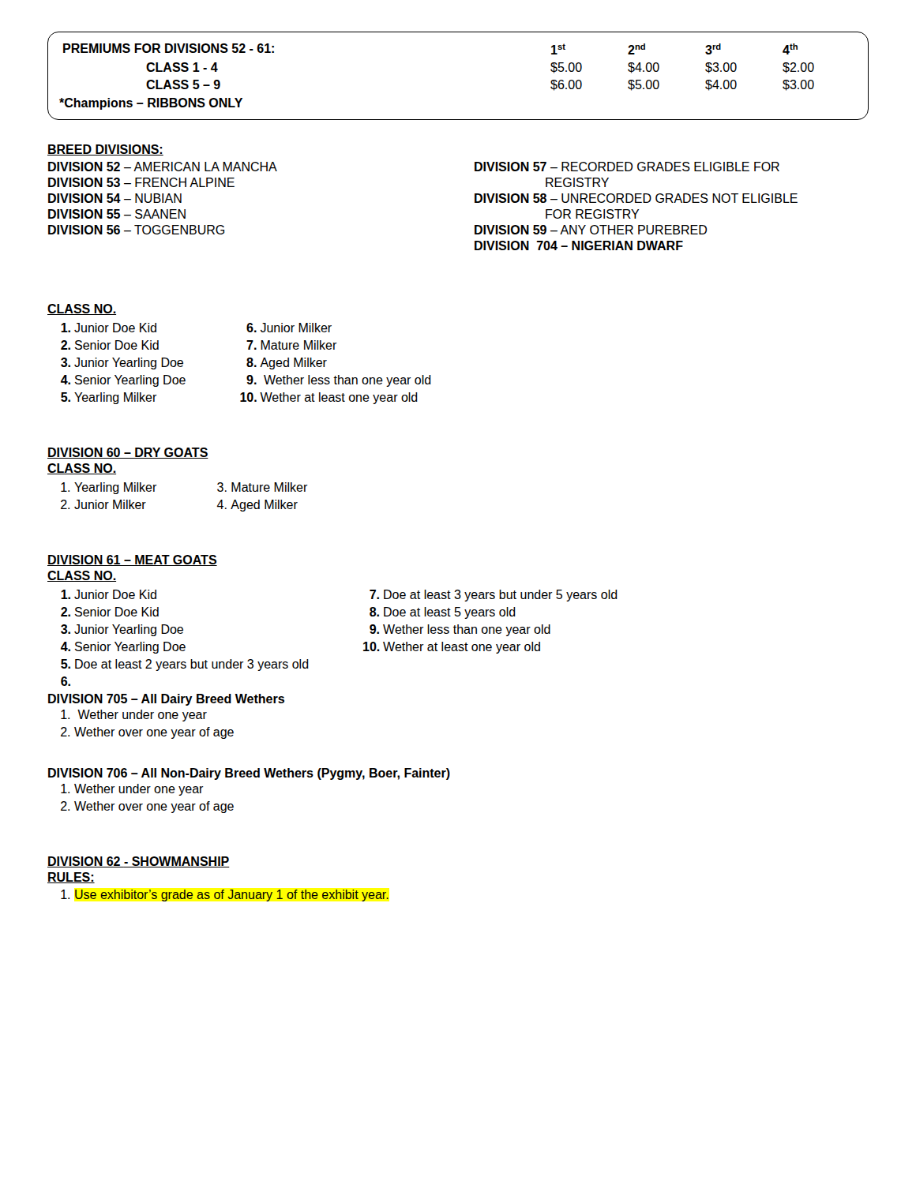| PREMIUMS FOR DIVISIONS 52 - 61: | 1 st | 2 nd | 3 rd | 4 th |
| CLASS 1 - 4 | $5.00 | $4.00 | $3.00 | $2.00 |
| CLASS 5 – 9 | $6.00 | $5.00 | $4.00 | $3.00 |
*Champions – RIBBONS ONLY
BREED DIVISIONS:
DIVISION 52 – AMERICAN LA MANCHA
DIVISION 53 – FRENCH ALPINE
DIVISION 54 – NUBIAN
DIVISION 55 – SAANEN
DIVISION 56 – TOGGENBURG
DIVISION 57 – RECORDED GRADES ELIGIBLE FOR
REGISTRY
DIVISION 58 – UNRECORDED GRADES NOT ELIGIBLE
FOR REGISTRY
DIVISION 59 – ANY OTHER PUREBRED
DIVISION 704 – NIGERIAN DWARF
CLASS NO.
Junior Doe Kid
Senior Doe Kid
Junior Yearling Doe
Senior Yearling Doe
Yearling Milker
Junior Milker
Mature Milker
Aged Milker
Wether less than one year old
Wether at least one year old
DIVISION 60 – DRY GOATS
CLASS NO.
Yearling Milker
Junior Milker
Mature Milker
Aged Milker
DIVISION 61 – MEAT GOATS
CLASS NO.
Junior Doe Kid
Senior Doe Kid
Junior Yearling Doe
Senior Yearling Doe
Doe at least 2 years but under 3 years old
Doe at least 3 years but under 5 years old
Doe at least 5 years old
Wether less than one year old
Wether at least one year old
DIVISION 705 – All Dairy Breed Wethers
Wether under one year
Wether over one year of age
DIVISION 706 – All Non-Dairy Breed Wethers (Pygmy, Boer, Fainter)
Wether under one year
Wether over one year of age
DIVISION 62 - SHOWMANSHIP
RULES:
Use exhibitor’s grade as of January 1 of the exhibit year.